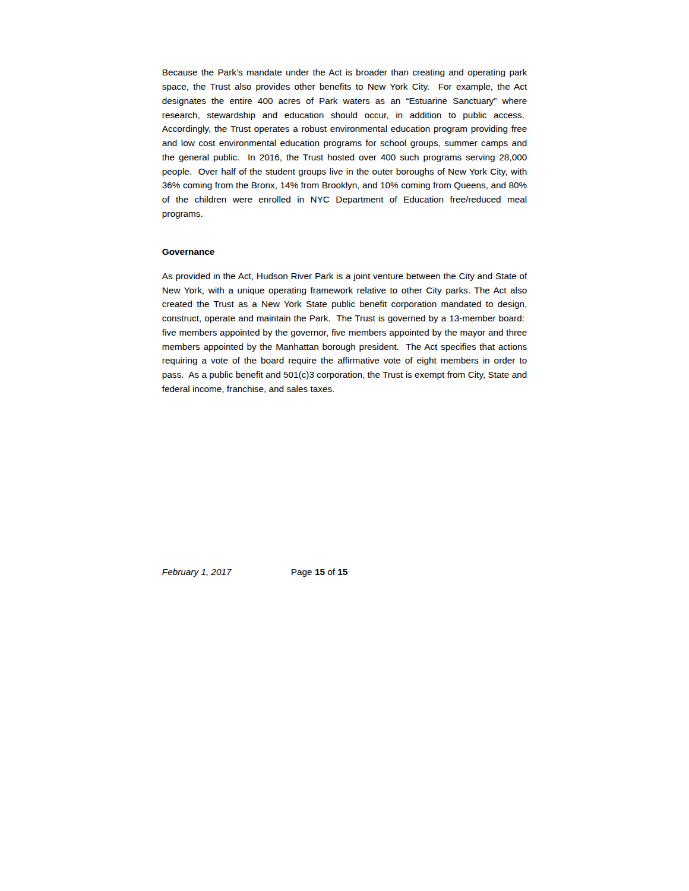Because the Park’s mandate under the Act is broader than creating and operating park space, the Trust also provides other benefits to New York City. For example, the Act designates the entire 400 acres of Park waters as an “Estuarine Sanctuary” where research, stewardship and education should occur, in addition to public access. Accordingly, the Trust operates a robust environmental education program providing free and low cost environmental education programs for school groups, summer camps and the general public. In 2016, the Trust hosted over 400 such programs serving 28,000 people. Over half of the student groups live in the outer boroughs of New York City, with 36% coming from the Bronx, 14% from Brooklyn, and 10% coming from Queens, and 80% of the children were enrolled in NYC Department of Education free/reduced meal programs.
Governance
As provided in the Act, Hudson River Park is a joint venture between the City and State of New York, with a unique operating framework relative to other City parks. The Act also created the Trust as a New York State public benefit corporation mandated to design, construct, operate and maintain the Park. The Trust is governed by a 13-member board: five members appointed by the governor, five members appointed by the mayor and three members appointed by the Manhattan borough president. The Act specifies that actions requiring a vote of the board require the affirmative vote of eight members in order to pass. As a public benefit and 501(c)3 corporation, the Trust is exempt from City, State and federal income, franchise, and sales taxes.
February 1, 2017 Page 15 of 15